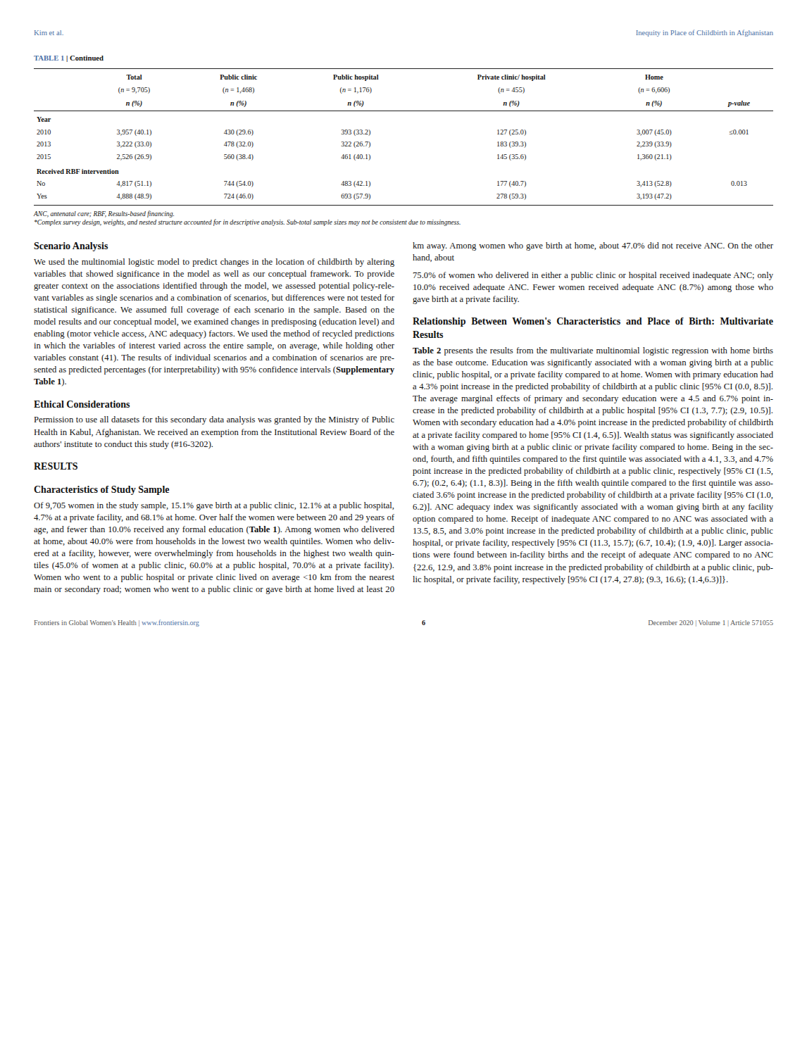Kim et al.
Inequity in Place of Childbirth in Afghanistan
TABLE 1 | Continued
| | Total | Public clinic | Public hospital | Private clinic/ hospital | Home | |
| --- | --- | --- | --- | --- | --- | --- |
| | ( n = 9,705) | ( n = 1,468) | ( n = 1,176) | ( n = 455) | ( n = 6,606) | |
| | n (%) | n (%) | n (%) | n (%) | n (%) | p -value |
| Year |
| 2010 | 3,957 (40.1) | 430 (29.6) | 393 (33.2) | 127 (25.0) | 3,007 (45.0) | ≤0.001 |
| 2013 | 3,222 (33.0) | 478 (32.0) | 322 (26.7) | 183 (39.3) | 2,239 (33.9) | |
| 2015 | 2,526 (26.9) | 560 (38.4) | 461 (40.1) | 145 (35.6) | 1,360 (21.1) | |
| Received RBF intervention |
| No | 4,817 (51.1) | 744 (54.0) | 483 (42.1) | 177 (40.7) | 3,413 (52.8) | 0.013 |
| Yes | 4,888 (48.9) | 724 (46.0) | 693 (57.9) | 278 (59.3) | 3,193 (47.2) | |
ANC, antenatal care; RBF, Results-based financing.
*Complex survey design, weights, and nested structure accounted for in descriptive analysis. Sub-total sample sizes may not be consistent due to missingness.
Scenario Analysis
We used the multinomial logistic model to predict changes in the location of childbirth by altering variables that showed significance in the model as well as our conceptual framework. To provide greater context on the associations identified through the model, we assessed potential policy-relevant variables as single scenarios and a combination of scenarios, but differences were not tested for statistical significance. We assumed full coverage of each scenario in the sample. Based on the model results and our conceptual model, we examined changes in predisposing (education level) and enabling (motor vehicle access, ANC adequacy) factors. We used the method of recycled predictions in which the variables of interest varied across the entire sample, on average, while holding other variables constant (41). The results of individual scenarios and a combination of scenarios are presented as predicted percentages (for interpretability) with 95% confidence intervals (Supplementary Table 1).
Ethical Considerations
Permission to use all datasets for this secondary data analysis was granted by the Ministry of Public Health in Kabul, Afghanistan. We received an exemption from the Institutional Review Board of the authors' institute to conduct this study (#16-3202).
RESULTS
Characteristics of Study Sample
Of 9,705 women in the study sample, 15.1% gave birth at a public clinic, 12.1% at a public hospital, 4.7% at a private facility, and 68.1% at home. Over half the women were between 20 and 29 years of age, and fewer than 10.0% received any formal education (Table 1). Among women who delivered at home, about 40.0% were from households in the lowest two wealth quintiles. Women who delivered at a facility, however, were overwhelmingly from households in the highest two wealth quintiles (45.0% of women at a public clinic, 60.0% at a public hospital, 70.0% at a private facility). Women who went to a public hospital or private clinic lived on average <10 km from the nearest main or secondary road; women who went to a public clinic or gave birth at home lived at least 20 km away. Among women who gave birth at home, about 47.0% did not receive ANC. On the other hand, about
75.0% of women who delivered in either a public clinic or hospital received inadequate ANC; only 10.0% received adequate ANC. Fewer women received adequate ANC (8.7%) among those who gave birth at a private facility.
Relationship Between Women's Characteristics and Place of Birth: Multivariate Results
Table 2 presents the results from the multivariate multinomial logistic regression with home births as the base outcome. Education was significantly associated with a woman giving birth at a public clinic, public hospital, or a private facility compared to at home. Women with primary education had a 4.3% point increase in the predicted probability of childbirth at a public clinic [95% CI (0.0, 8.5)]. The average marginal effects of primary and secondary education were a 4.5 and 6.7% point increase in the predicted probability of childbirth at a public hospital [95% CI (1.3, 7.7); (2.9, 10.5)]. Women with secondary education had a 4.0% point increase in the predicted probability of childbirth at a private facility compared to home [95% CI (1.4, 6.5)]. Wealth status was significantly associated with a woman giving birth at a public clinic or private facility compared to home. Being in the second, fourth, and fifth quintiles compared to the first quintile was associated with a 4.1, 3.3, and 4.7% point increase in the predicted probability of childbirth at a public clinic, respectively [95% CI (1.5, 6.7); (0.2, 6.4); (1.1, 8.3)]. Being in the fifth wealth quintile compared to the first quintile was associated 3.6% point increase in the predicted probability of childbirth at a private facility [95% CI (1.0, 6.2)]. ANC adequacy index was significantly associated with a woman giving birth at any facility option compared to home. Receipt of inadequate ANC compared to no ANC was associated with a 13.5, 8.5, and 3.0% point increase in the predicted probability of childbirth at a public clinic, public hospital, or private facility, respectively [95% CI (11.3, 15.7); (6.7, 10.4); (1.9, 4.0)]. Larger associations were found between in-facility births and the receipt of adequate ANC compared to no ANC {22.6, 12.9, and 3.8% point increase in the predicted probability of childbirth at a public clinic, public hospital, or private facility, respectively [95% CI (17.4, 27.8); (9.3, 16.6); (1.4,6.3)]}.
Frontiers in Global Women's Health | www.frontiersin.org
6
December 2020 | Volume 1 | Article 571055